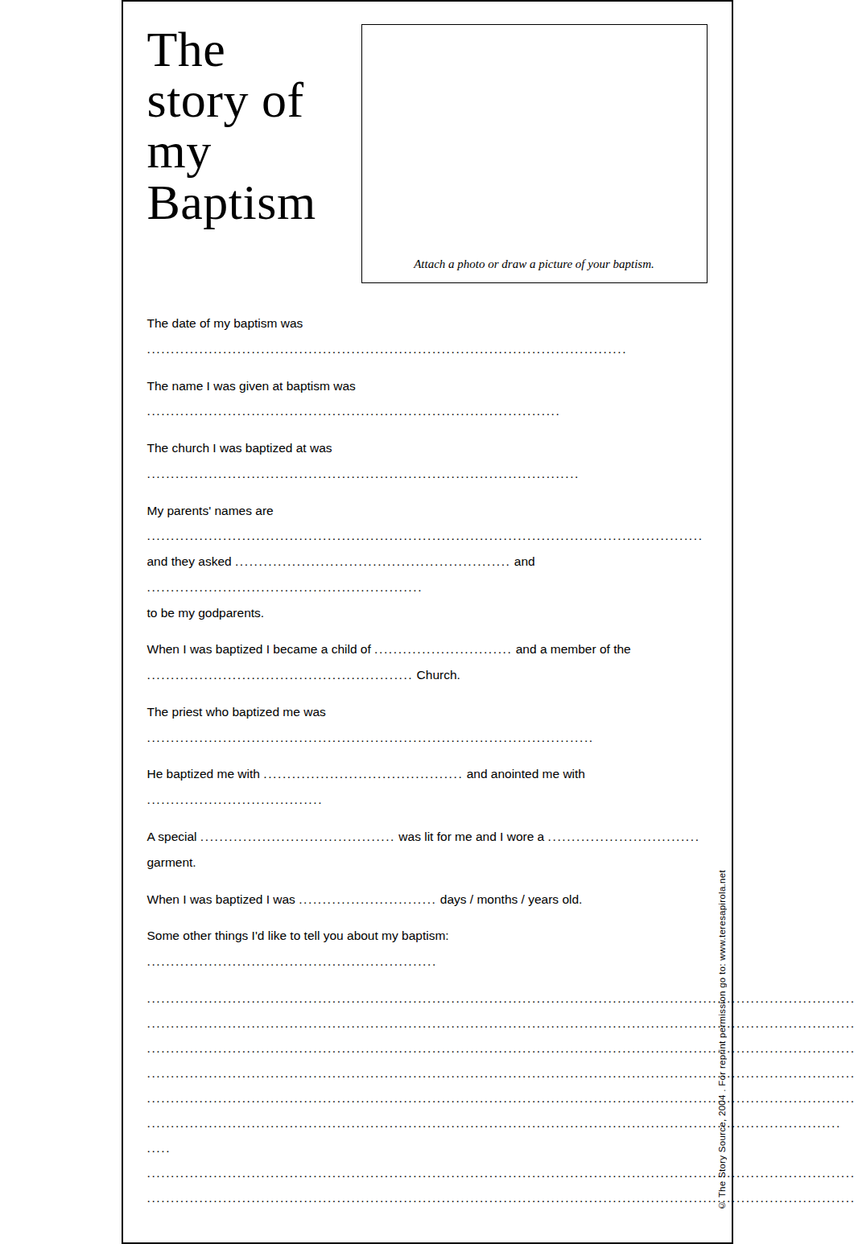The story of my Baptism
Attach a photo or draw a picture of your baptism.
The date of my baptism was .....................................................................................................
The name I was given at baptism was .......................................................................................
The church I was baptized at was ...........................................................................................
My parents' names are .....................................................................................................................
and they asked .......................................................... and ..........................................................
to be my godparents.
When I was baptized I became a child of ............................. and a member of the
........................................................ Church.
The priest who baptized me was ..............................................................................................
He baptized me with .......................................... and anointed me with .....................................
A special ......................................... was lit for me and I wore a ................................ garment.
When I was baptized I was ............................. days / months / years old.
Some other things I'd like to tell you about my baptism: .............................................................
.....................................................................................................................................................
.....................................................................................................................................................
.....................................................................................................................................................
.....................................................................................................................................................
.....................................................................................................................................................
..................................................................................................................................................
.....
.....................................................................................................................................................
.....................................................................................................................................................
© The Story Source, 2004 . For reprint permission go to: www.teresapirola.net